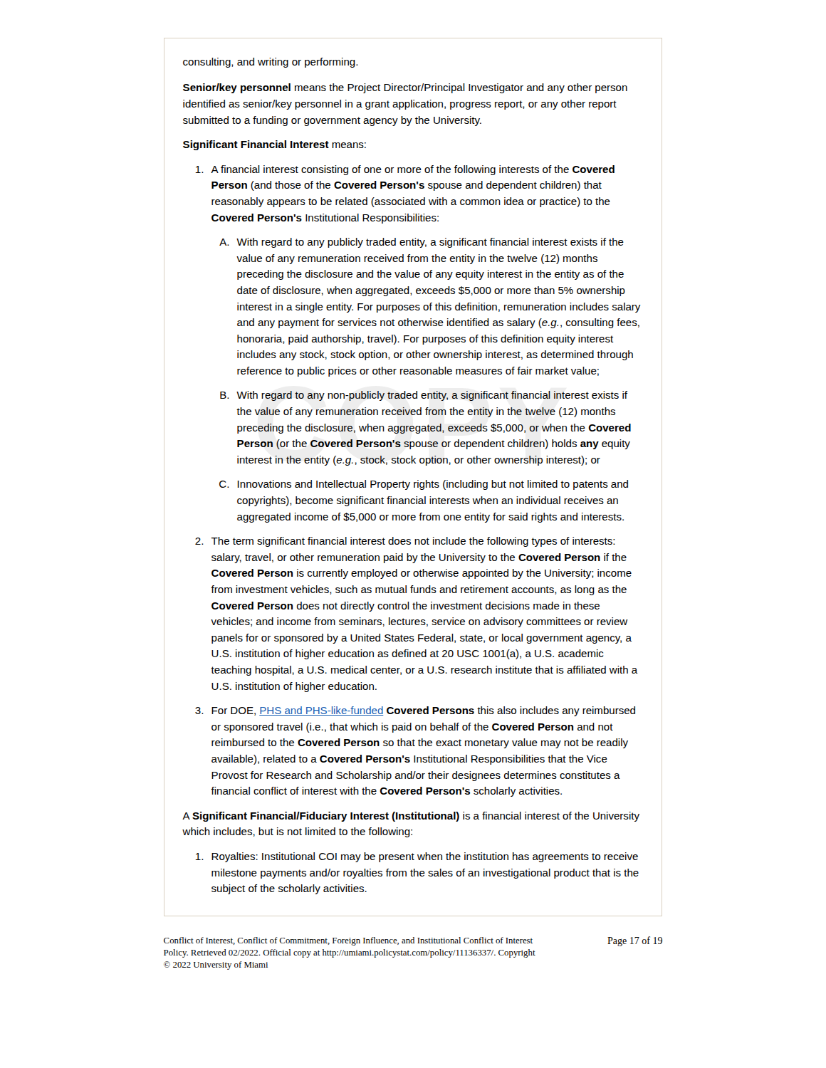COPY
consulting, and writing or performing.
Senior/key personnel means the Project Director/Principal Investigator and any other person identified as senior/key personnel in a grant application, progress report, or any other report submitted to a funding or government agency by the University.
Significant Financial Interest means:
A financial interest consisting of one or more of the following interests of the Covered Person (and those of the Covered Person's spouse and dependent children) that reasonably appears to be related (associated with a common idea or practice) to the Covered Person's Institutional Responsibilities:
With regard to any publicly traded entity, a significant financial interest exists if the value of any remuneration received from the entity in the twelve (12) months preceding the disclosure and the value of any equity interest in the entity as of the date of disclosure, when aggregated, exceeds $5,000 or more than 5% ownership interest in a single entity. For purposes of this definition, remuneration includes salary and any payment for services not otherwise identified as salary (e.g., consulting fees, honoraria, paid authorship, travel). For purposes of this definition equity interest includes any stock, stock option, or other ownership interest, as determined through reference to public prices or other reasonable measures of fair market value;
With regard to any non-publicly traded entity, a significant financial interest exists if the value of any remuneration received from the entity in the twelve (12) months preceding the disclosure, when aggregated, exceeds $5,000, or when the Covered Person (or the Covered Person's spouse or dependent children) holds any equity interest in the entity (e.g., stock, stock option, or other ownership interest); or
Innovations and Intellectual Property rights (including but not limited to patents and copyrights), become significant financial interests when an individual receives an aggregated income of $5,000 or more from one entity for said rights and interests.
The term significant financial interest does not include the following types of interests: salary, travel, or other remuneration paid by the University to the Covered Person if the Covered Person is currently employed or otherwise appointed by the University; income from investment vehicles, such as mutual funds and retirement accounts, as long as the Covered Person does not directly control the investment decisions made in these vehicles; and income from seminars, lectures, service on advisory committees or review panels for or sponsored by a United States Federal, state, or local government agency, a U.S. institution of higher education as defined at 20 USC 1001(a), a U.S. academic teaching hospital, a U.S. medical center, or a U.S. research institute that is affiliated with a U.S. institution of higher education.
For DOE, PHS and PHS-like-funded Covered Persons this also includes any reimbursed or sponsored travel (i.e., that which is paid on behalf of the Covered Person and not reimbursed to the Covered Person so that the exact monetary value may not be readily available), related to a Covered Person's Institutional Responsibilities that the Vice Provost for Research and Scholarship and/or their designees determines constitutes a financial conflict of interest with the Covered Person's scholarly activities.
A Significant Financial/Fiduciary Interest (Institutional) is a financial interest of the University which includes, but is not limited to the following:
Royalties: Institutional COI may be present when the institution has agreements to receive milestone payments and/or royalties from the sales of an investigational product that is the subject of the scholarly activities.
Conflict of Interest, Conflict of Commitment, Foreign Influence, and Institutional Conflict of Interest Policy. Retrieved 02/2022. Official copy at http://umiami.policystat.com/policy/11136337/. Copyright © 2022 University of Miami
Page 17 of 19